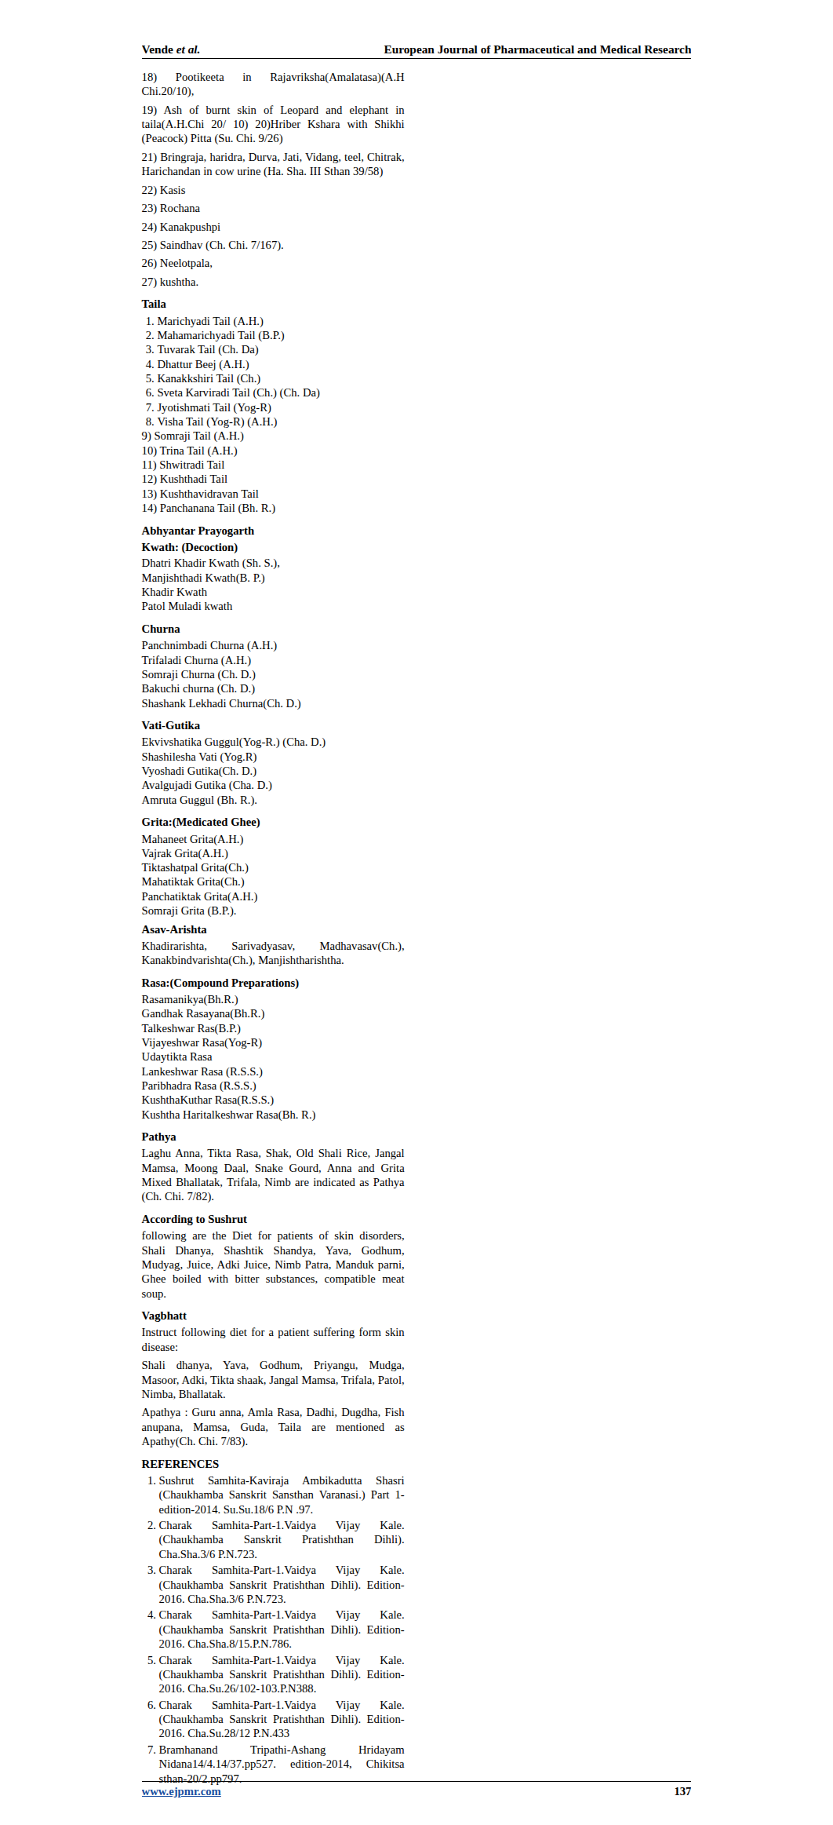Vende et al.
European Journal of Pharmaceutical and Medical Research
18) Pootikeeta in Rajavriksha(Amalatasa)(A.H Chi.20/10),
19) Ash of burnt skin of Leopard and elephant in taila(A.H.Chi 20/ 10) 20)Hriber Kshara with Shikhi (Peacock) Pitta (Su. Chi. 9/26)
21) Bringraja, haridra, Durva, Jati, Vidang, teel, Chitrak, Harichandan in cow urine (Ha. Sha. III Sthan 39/58)
22) Kasis
23) Rochana
24) Kanakpushpi
25) Saindhav (Ch. Chi. 7/167).
26) Neelotpala,
27) kushtha.
Taila
Marichyadi Tail (A.H.)
Mahamarichyadi Tail (B.P.)
Tuvarak Tail (Ch. Da)
Dhattur Beej (A.H.)
Kanakkshiri Tail (Ch.)
Sveta Karviradi Tail (Ch.) (Ch. Da)
Jyotishmati Tail (Yog-R)
Visha Tail (Yog-R) (A.H.)
9) Somraji Tail (A.H.)
10) Trina Tail (A.H.)
11) Shwitradi Tail
12) Kushthadi Tail
13) Kushthavidravan Tail
14) Panchanana Tail (Bh. R.)
Abhyantar Prayogarth
Kwath: (Decoction)
Dhatri Khadir Kwath (Sh. S.),
Manjishthadi Kwath(B. P.)
Khadir Kwath
Patol Muladi kwath
Churna
Panchnimbadi Churna (A.H.)
Trifaladi Churna (A.H.)
Somraji Churna (Ch. D.)
Bakuchi churna (Ch. D.)
Shashank Lekhadi Churna(Ch. D.)
Vati-Gutika
Ekvivshatika Guggul(Yog-R.) (Cha. D.)
Shashilesha Vati (Yog.R)
Vyoshadi Gutika(Ch. D.)
Avalgujadi Gutika (Cha. D.)
Amruta Guggul (Bh. R.).
Grita:(Medicated Ghee)
Mahaneet Grita(A.H.)
Vajrak Grita(A.H.)
Tiktashatpal Grita(Ch.)
Mahatiktak Grita(Ch.)
Panchatiktak Grita(A.H.)
Somraji Grita (B.P.).
Asav-Arishta
Khadirarishta, Sarivadyasav, Madhavasav(Ch.), Kanakbindvarishta(Ch.), Manjishtharishtha.
Rasa:(Compound Preparations)
Rasamanikya(Bh.R.)
Gandhak Rasayana(Bh.R.)
Talkeshwar Ras(B.P.)
Vijayeshwar Rasa(Yog-R)
Udaytikta Rasa
Lankeshwar Rasa (R.S.S.)
Paribhadra Rasa (R.S.S.)
KushthaKuthar Rasa(R.S.S.)
Kushtha Haritalkeshwar Rasa(Bh. R.)
Pathya
Laghu Anna, Tikta Rasa, Shak, Old Shali Rice, Jangal Mamsa, Moong Daal, Snake Gourd, Anna and Grita Mixed Bhallatak, Trifala, Nimb are indicated as Pathya (Ch. Chi. 7/82).
According to Sushrut
following are the Diet for patients of skin disorders, Shali Dhanya, Shashtik Shandya, Yava, Godhum, Mudyag, Juice, Adki Juice, Nimb Patra, Manduk parni, Ghee boiled with bitter substances, compatible meat soup.
Vagbhatt
Instruct following diet for a patient suffering form skin disease:
Shali dhanya, Yava, Godhum, Priyangu, Mudga, Masoor, Adki, Tikta shaak, Jangal Mamsa, Trifala, Patol, Nimba, Bhallatak.
Apathya : Guru anna, Amla Rasa, Dadhi, Dugdha, Fish anupana, Mamsa, Guda, Taila are mentioned as Apathy(Ch. Chi. 7/83).
REFERENCES
Sushrut Samhita-Kaviraja Ambikadutta Shasri (Chaukhamba Sanskrit Sansthan Varanasi.) Part 1-edition-2014. Su.Su.18/6 P.N .97.
Charak Samhita-Part-1.Vaidya Vijay Kale. (Chaukhamba Sanskrit Pratishthan Dihli). Cha.Sha.3/6 P.N.723.
Charak Samhita-Part-1.Vaidya Vijay Kale. (Chaukhamba Sanskrit Pratishthan Dihli). Edition-2016. Cha.Sha.3/6 P.N.723.
Charak Samhita-Part-1.Vaidya Vijay Kale. (Chaukhamba Sanskrit Pratishthan Dihli). Edition-2016. Cha.Sha.8/15.P.N.786.
Charak Samhita-Part-1.Vaidya Vijay Kale. (Chaukhamba Sanskrit Pratishthan Dihli). Edition-2016. Cha.Su.26/102-103.P.N388.
Charak Samhita-Part-1.Vaidya Vijay Kale. (Chaukhamba Sanskrit Pratishthan Dihli). Edition-2016. Cha.Su.28/12 P.N.433
Bramhanand Tripathi-Ashang Hridayam Nidana14/4.14/37.pp527. edition-2014, Chikitsa sthan-20/2.pp797.
www.ejpmr.com 137